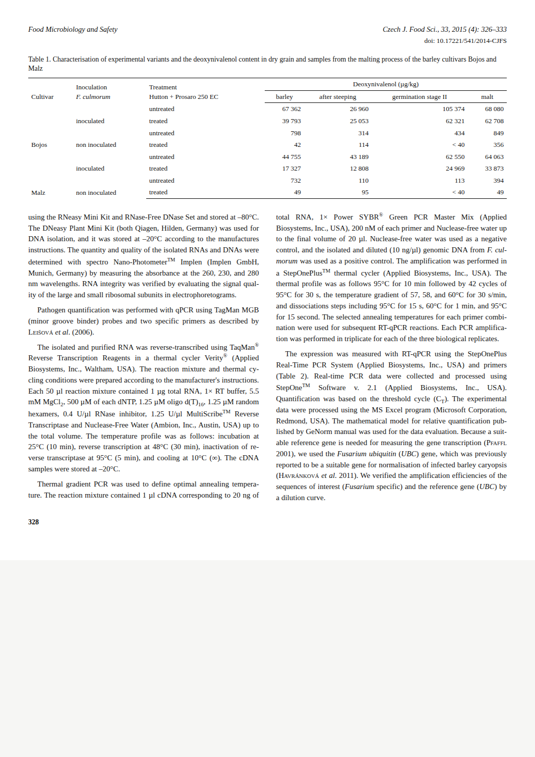Food Microbiology and Safety
Czech J. Food Sci., 33, 2015 (4): 326–333
doi: 10.17221/541/2014-CJFS
Table 1. Characterisation of experimental variants and the deoxynivalenol content in dry grain and samples from the malting process of the barley cultivars Bojos and Malz
| Cultivar | Inoculation F. culmorum | Treatment Hutton + Prosaro 250 EC | Deoxynivalenol (µg/kg) |
| --- | --- | --- | --- |
| barley | after steeping | germination stage II | malt |
| Bojos | inoculated | untreated | 67 362 | 26 960 | 105 374 | 68 080 |
| treated | 39 793 | 25 053 | 62 321 | 62 708 |
| non inoculated | untreated | 798 | 314 | 434 | 849 |
| treated | 42 | 114 | < 40 | 356 |
| Malz | inoculated | untreated | 44 755 | 43 189 | 62 550 | 64 063 |
| treated | 17 327 | 12 808 | 24 969 | 33 873 |
| non inoculated | untreated | 732 | 110 | 113 | 394 |
| treated | 49 | 95 | < 40 | 49 |
using the RNeasy Mini Kit and RNase-Free DNase Set and stored at –80°C. The DNeasy Plant Mini Kit (both Qiagen, Hilden, Germany) was used for DNA isolation, and it was stored at –20°C according to the manufactures instructions. The quantity and quality of the isolated RNAs and DNAs were determined with spectro Nano-PhotometerTM Implen (Implen GmbH, Munich, Germany) by measuring the absorbance at the 260, 230, and 280 nm wavelengths. RNA integrity was verified by evaluating the signal quality of the large and small ribosomal subunits in electrophoretograms.
Pathogen quantification was performed with qPCR using TagMan MGB (minor groove binder) probes and two specific primers as described by Leišová et al. (2006).
The isolated and purified RNA was reverse-transcribed using TaqMan® Reverse Transcription Reagents in a thermal cycler Verity® (Applied Biosystems, Inc., Waltham, USA). The reaction mixture and thermal cycling conditions were prepared according to the manufacturer's instructions. Each 50 µl reaction mixture contained 1 µg total RNA, 1× RT buffer, 5.5 mM MgCl2, 500 µM of each dNTP, 1.25 µM oligo d(T)16, 1.25 µM random hexamers, 0.4 U/µl RNase inhibitor, 1.25 U/µl MultiScribeTM Reverse Transcriptase and Nuclease-Free Water (Ambion, Inc., Austin, USA) up to the total volume. The temperature profile was as follows: incubation at 25°C (10 min), reverse transcription at 48°C (30 min), inactivation of reverse transcriptase at 95°C (5 min), and cooling at 10°C (∞). The cDNA samples were stored at –20°C.
Thermal gradient PCR was used to define optimal annealing temperature. The reaction mixture contained 1 µl cDNA corresponding to 20 ng of total RNA, 1× Power SYBR® Green PCR Master Mix (Applied Biosystems, Inc., USA), 200 nM of each primer and Nuclease-free water up to the final volume of 20 µl. Nuclease-free water was used as a negative control, and the isolated and diluted (10 ng/µl) genomic DNA from F. culmorum was used as a positive control. The amplification was performed in a StepOnePlusTM thermal cycler (Applied Biosystems, Inc., USA). The thermal profile was as follows 95°C for 10 min followed by 42 cycles of 95°C for 30 s, the temperature gradient of 57, 58, and 60°C for 30 s/min, and dissociations steps including 95°C for 15 s, 60°C for 1 min, and 95°C for 15 second. The selected annealing temperatures for each primer combination were used for subsequent RT-qPCR reactions. Each PCR amplification was performed in triplicate for each of the three biological replicates.
The expression was measured with RT-qPCR using the StepOnePlus Real-Time PCR System (Applied Biosystems, Inc., USA) and primers (Table 2). Real-time PCR data were collected and processed using StepOneTM Software v. 2.1 (Applied Biosystems, Inc., USA). Quantification was based on the threshold cycle (CT). The experimental data were processed using the MS Excel program (Microsoft Corporation, Redmond, USA). The mathematical model for relative quantification published by GeNorm manual was used for the data evaluation. Because a suitable reference gene is needed for measuring the gene transcription (Pfaffl 2001), we used the Fusarium ubiquitin (UBC) gene, which was previously reported to be a suitable gene for normalisation of infected barley caryopsis (Havránková et al. 2011). We verified the amplification efficiencies of the sequences of interest (Fusarium specific) and the reference gene (UBC) by a dilution curve.
328